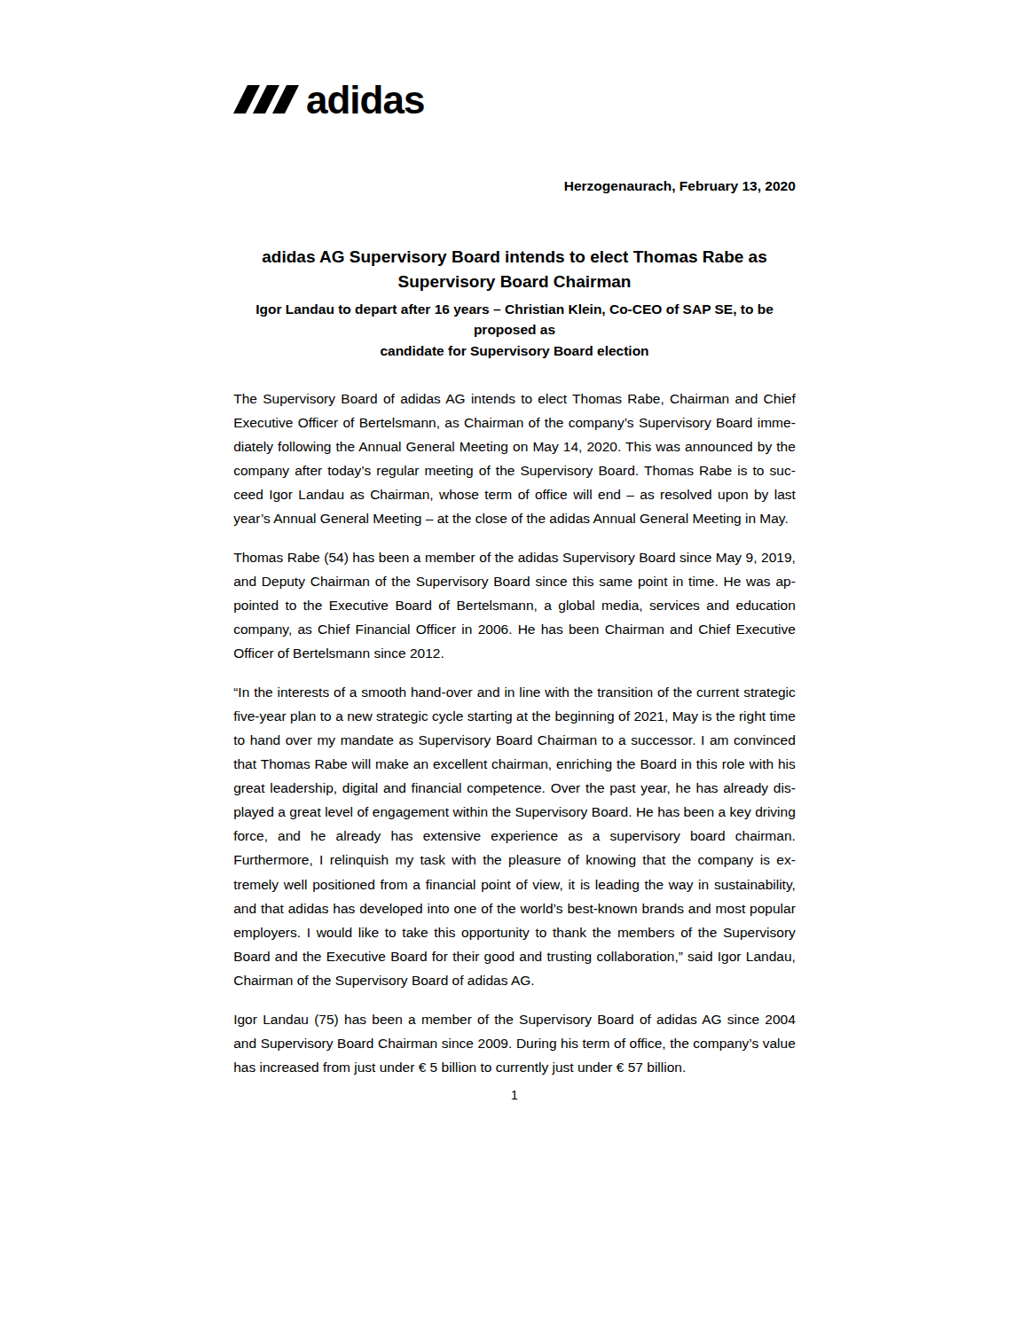adidas
Herzogenaurach, February 13, 2020
adidas AG Supervisory Board intends to elect Thomas Rabe as
Supervisory Board Chairman
Igor Landau to depart after 16 years – Christian Klein, Co-CEO of SAP SE, to be proposed as
candidate for Supervisory Board election
The Supervisory Board of adidas AG intends to elect Thomas Rabe, Chairman and Chief Executive Officer of Bertelsmann, as Chairman of the company’s Supervisory Board immediately following the Annual General Meeting on May 14, 2020. This was announced by the company after today’s regular meeting of the Supervisory Board. Thomas Rabe is to succeed Igor Landau as Chairman, whose term of office will end – as resolved upon by last year’s Annual General Meeting – at the close of the adidas Annual General Meeting in May.
Thomas Rabe (54) has been a member of the adidas Supervisory Board since May 9, 2019, and Deputy Chairman of the Supervisory Board since this same point in time. He was appointed to the Executive Board of Bertelsmann, a global media, services and education company, as Chief Financial Officer in 2006. He has been Chairman and Chief Executive Officer of Bertelsmann since 2012.
“In the interests of a smooth hand-over and in line with the transition of the current strategic five-year plan to a new strategic cycle starting at the beginning of 2021, May is the right time to hand over my mandate as Supervisory Board Chairman to a successor. I am convinced that Thomas Rabe will make an excellent chairman, enriching the Board in this role with his great leadership, digital and financial competence. Over the past year, he has already displayed a great level of engagement within the Supervisory Board. He has been a key driving force, and he already has extensive experience as a supervisory board chairman. Furthermore, I relinquish my task with the pleasure of knowing that the company is extremely well positioned from a financial point of view, it is leading the way in sustainability, and that adidas has developed into one of the world’s best-known brands and most popular employers. I would like to take this opportunity to thank the members of the Supervisory Board and the Executive Board for their good and trusting collaboration,” said Igor Landau, Chairman of the Supervisory Board of adidas AG.
Igor Landau (75) has been a member of the Supervisory Board of adidas AG since 2004 and Supervisory Board Chairman since 2009. During his term of office, the company’s value has increased from just under € 5 billion to currently just under € 57 billion.
1